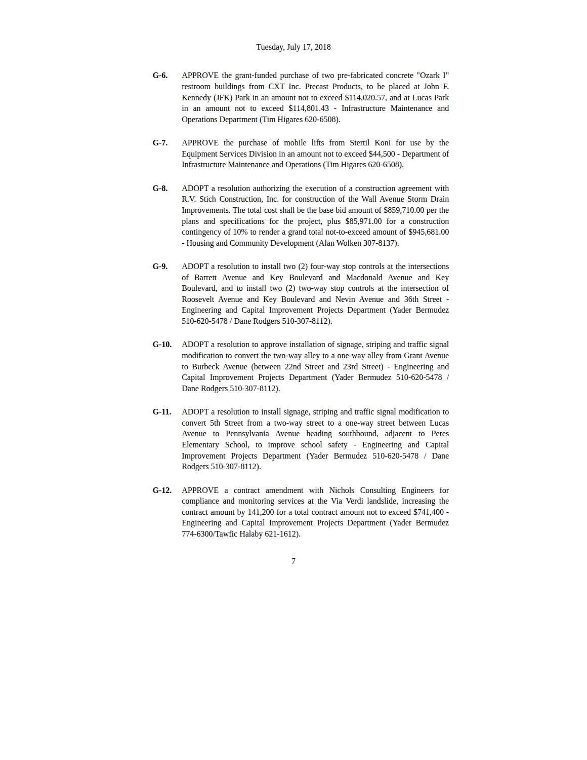Tuesday, July 17, 2018
G-6.
APPROVE the grant-funded purchase of two pre-fabricated concrete "Ozark I" restroom buildings from CXT Inc. Precast Products, to be placed at John F. Kennedy (JFK) Park in an amount not to exceed $114,020.57, and at Lucas Park in an amount not to exceed $114,801.43 - Infrastructure Maintenance and Operations Department (Tim Higares 620-6508).
G-7.
APPROVE the purchase of mobile lifts from Stertil Koni for use by the Equipment Services Division in an amount not to exceed $44,500 - Department of Infrastructure Maintenance and Operations (Tim Higares 620-6508).
G-8.
ADOPT a resolution authorizing the execution of a construction agreement with R.V. Stich Construction, Inc. for construction of the Wall Avenue Storm Drain Improvements. The total cost shall be the base bid amount of $859,710.00 per the plans and specifications for the project, plus $85,971.00 for a construction contingency of 10% to render a grand total not-to-exceed amount of $945,681.00 - Housing and Community Development (Alan Wolken 307-8137).
G-9.
ADOPT a resolution to install two (2) four-way stop controls at the intersections of Barrett Avenue and Key Boulevard and Macdonald Avenue and Key Boulevard, and to install two (2) two-way stop controls at the intersection of Roosevelt Avenue and Key Boulevard and Nevin Avenue and 36th Street - Engineering and Capital Improvement Projects Department (Yader Bermudez 510-620-5478 / Dane Rodgers 510-307-8112).
G-10.
ADOPT a resolution to approve installation of signage, striping and traffic signal modification to convert the two-way alley to a one-way alley from Grant Avenue to Burbeck Avenue (between 22nd Street and 23rd Street) - Engineering and Capital Improvement Projects Department (Yader Bermudez 510-620-5478 / Dane Rodgers 510-307-8112).
G-11.
ADOPT a resolution to install signage, striping and traffic signal modification to convert 5th Street from a two-way street to a one-way street between Lucas Avenue to Pennsylvania Avenue heading southbound, adjacent to Peres Elementary School, to improve school safety - Engineering and Capital Improvement Projects Department (Yader Bermudez 510-620-5478 / Dane Rodgers 510-307-8112).
G-12.
APPROVE a contract amendment with Nichols Consulting Engineers for compliance and monitoring services at the Via Verdi landslide, increasing the contract amount by 141,200 for a total contract amount not to exceed $741,400 - Engineering and Capital Improvement Projects Department (Yader Bermudez 774-6300/Tawfic Halaby 621-1612).
7